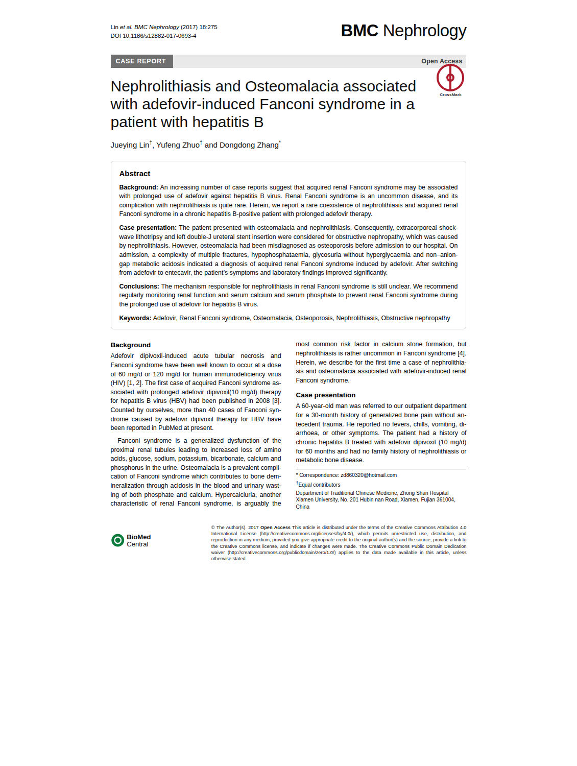Lin et al. BMC Nephrology (2017) 18:275
DOI 10.1186/s12882-017-0693-4
BMC Nephrology
CASE REPORT
Open Access
CrossMark
Nephrolithiasis and Osteomalacia associated with adefovir-induced Fanconi syndrome in a patient with hepatitis B
Jueying Lin†, Yufeng Zhuo† and Dongdong Zhang*
Abstract
Background: An increasing number of case reports suggest that acquired renal Fanconi syndrome may be associated with prolonged use of adefovir against hepatitis B virus. Renal Fanconi syndrome is an uncommon disease, and its complication with nephrolithiasis is quite rare. Herein, we report a rare coexistence of nephrolithiasis and acquired renal Fanconi syndrome in a chronic hepatitis B-positive patient with prolonged adefovir therapy.
Case presentation: The patient presented with osteomalacia and nephrolithiasis. Consequently, extracorporeal shock-wave lithotripsy and left double-J ureteral stent insertion were considered for obstructive nephropathy, which was caused by nephrolithiasis. However, osteomalacia had been misdiagnosed as osteoporosis before admission to our hospital. On admission, a complexity of multiple fractures, hypophosphataemia, glycosuria without hyperglycaemia and non–anion-gap metabolic acidosis indicated a diagnosis of acquired renal Fanconi syndrome induced by adefovir. After switching from adefovir to entecavir, the patient’s symptoms and laboratory findings improved significantly.
Conclusions: The mechanism responsible for nephrolithiasis in renal Fanconi syndrome is still unclear. We recommend regularly monitoring renal function and serum calcium and serum phosphate to prevent renal Fanconi syndrome during the prolonged use of adefovir for hepatitis B virus.
Keywords: Adefovir, Renal Fanconi syndrome, Osteomalacia, Osteoporosis, Nephrolithiasis, Obstructive nephropathy
Background
Adefovir dipivoxil-induced acute tubular necrosis and Fanconi syndrome have been well known to occur at a dose of 60 mg/d or 120 mg/d for human immunodeficiency virus (HIV) [1, 2]. The first case of acquired Fanconi syndrome associated with prolonged adefovir dipivoxil(10 mg/d) therapy for hepatitis B virus (HBV) had been published in 2008 [3]. Counted by ourselves, more than 40 cases of Fanconi syndrome caused by adefovir dipivoxil therapy for HBV have been reported in PubMed at present.
Fanconi syndrome is a generalized dysfunction of the proximal renal tubules leading to increased loss of amino acids, glucose, sodium, potassium, bicarbonate, calcium and phosphorus in the urine. Osteomalacia is a prevalent complication of Fanconi syndrome which contributes to bone demineralization through acidosis in the blood and urinary wasting of both phosphate and calcium. Hypercalciuria, another characteristic of renal Fanconi syndrome, is arguably the most common risk factor in calcium stone formation, but nephrolithiasis is rather uncommon in Fanconi syndrome [4]. Herein, we describe for the first time a case of nephrolithiasis and osteomalacia associated with adefovir-induced renal Fanconi syndrome.
Case presentation
A 60-year-old man was referred to our outpatient department for a 30-month history of generalized bone pain without antecedent trauma. He reported no fevers, chills, vomiting, diarrhoea, or other symptoms. The patient had a history of chronic hepatitis B treated with adefovir dipivoxil (10 mg/d) for 60 months and had no family history of nephrolithiasis or metabolic bone disease.
* Correspondence: zd860320@hotmail.com
†Equal contributors
Department of Traditional Chinese Medicine, Zhong Shan Hospital Xiamen University, No. 201 Hubin nan Road, Xiamen, Fujian 361004, China
BioMed Central
© The Author(s). 2017 Open Access This article is distributed under the terms of the Creative Commons Attribution 4.0 International License (http://creativecommons.org/licenses/by/4.0/), which permits unrestricted use, distribution, and reproduction in any medium, provided you give appropriate credit to the original author(s) and the source, provide a link to the Creative Commons license, and indicate if changes were made. The Creative Commons Public Domain Dedication waiver (http://creativecommons.org/publicdomain/zero/1.0/) applies to the data made available in this article, unless otherwise stated.